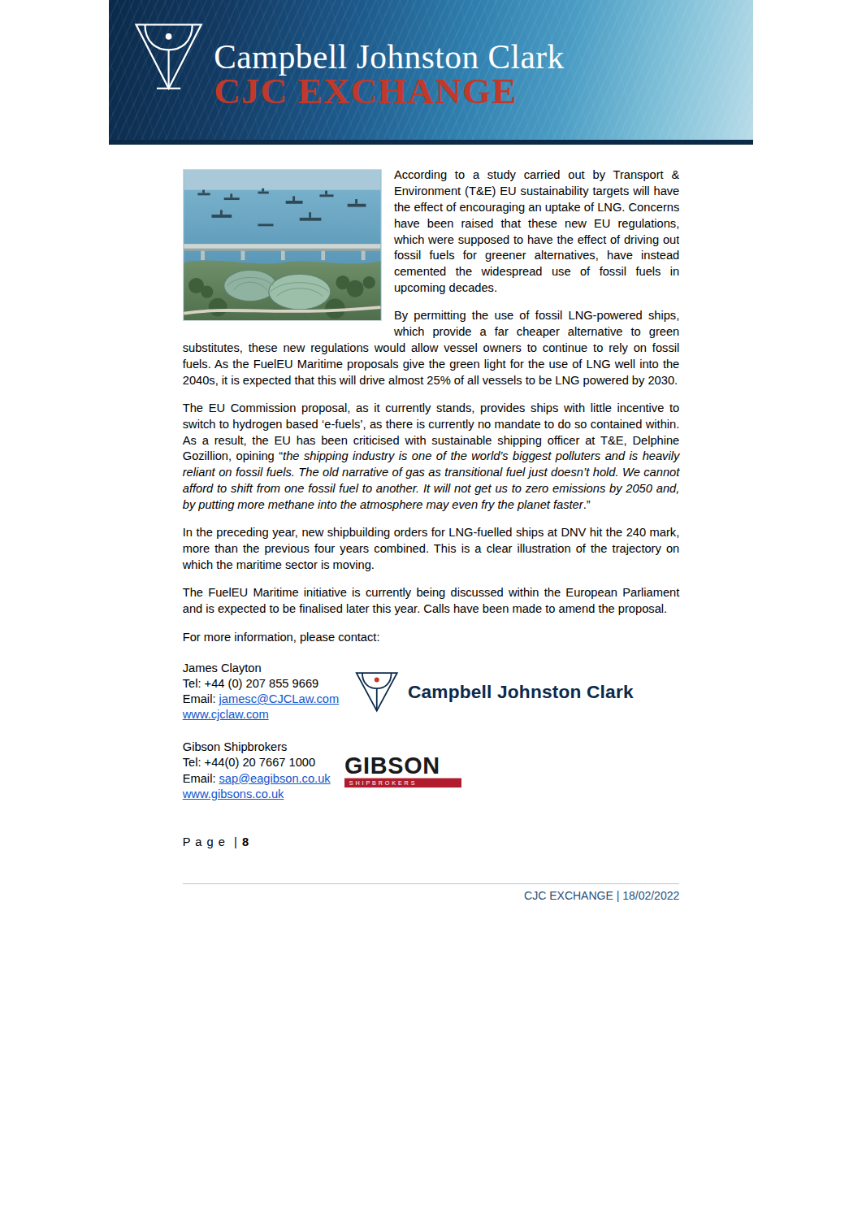Campbell Johnston Clark
CJC EXCHANGE
According to a study carried out by Transport & Environment (T&E) EU sustainability targets will have the effect of encouraging an uptake of LNG. Concerns have been raised that these new EU regulations, which were supposed to have the effect of driving out fossil fuels for greener alternatives, have instead cemented the widespread use of fossil fuels in upcoming decades.
By permitting the use of fossil LNG-powered ships, which provide a far cheaper alternative to green substitutes, these new regulations would allow vessel owners to continue to rely on fossil fuels. As the FuelEU Maritime proposals give the green light for the use of LNG well into the 2040s, it is expected that this will drive almost 25% of all vessels to be LNG powered by 2030.
The EU Commission proposal, as it currently stands, provides ships with little incentive to switch to hydrogen based ‘e-fuels’, as there is currently no mandate to do so contained within. As a result, the EU has been criticised with sustainable shipping officer at T&E, Delphine Gozillion, opining “the shipping industry is one of the world’s biggest polluters and is heavily reliant on fossil fuels. The old narrative of gas as transitional fuel just doesn’t hold. We cannot afford to shift from one fossil fuel to another. It will not get us to zero emissions by 2050 and, by putting more methane into the atmosphere may even fry the planet faster.”
In the preceding year, new shipbuilding orders for LNG-fuelled ships at DNV hit the 240 mark, more than the previous four years combined. This is a clear illustration of the trajectory on which the maritime sector is moving.
The FuelEU Maritime initiative is currently being discussed within the European Parliament and is expected to be finalised later this year. Calls have been made to amend the proposal.
For more information, please contact:
James Clayton
Tel: +44 (0) 207 855 9669
Email: jamesc@CJCLaw.com
www.cjclaw.com
Campbell Johnston Clark
Gibson Shipbrokers
Tel: +44(0) 20 7667 1000
Email: sap@eagibson.co.uk
www.gibsons.co.uk
GIBSON SHIPBROKERS
P a g e | 8
CJC EXCHANGE | 18/02/2022